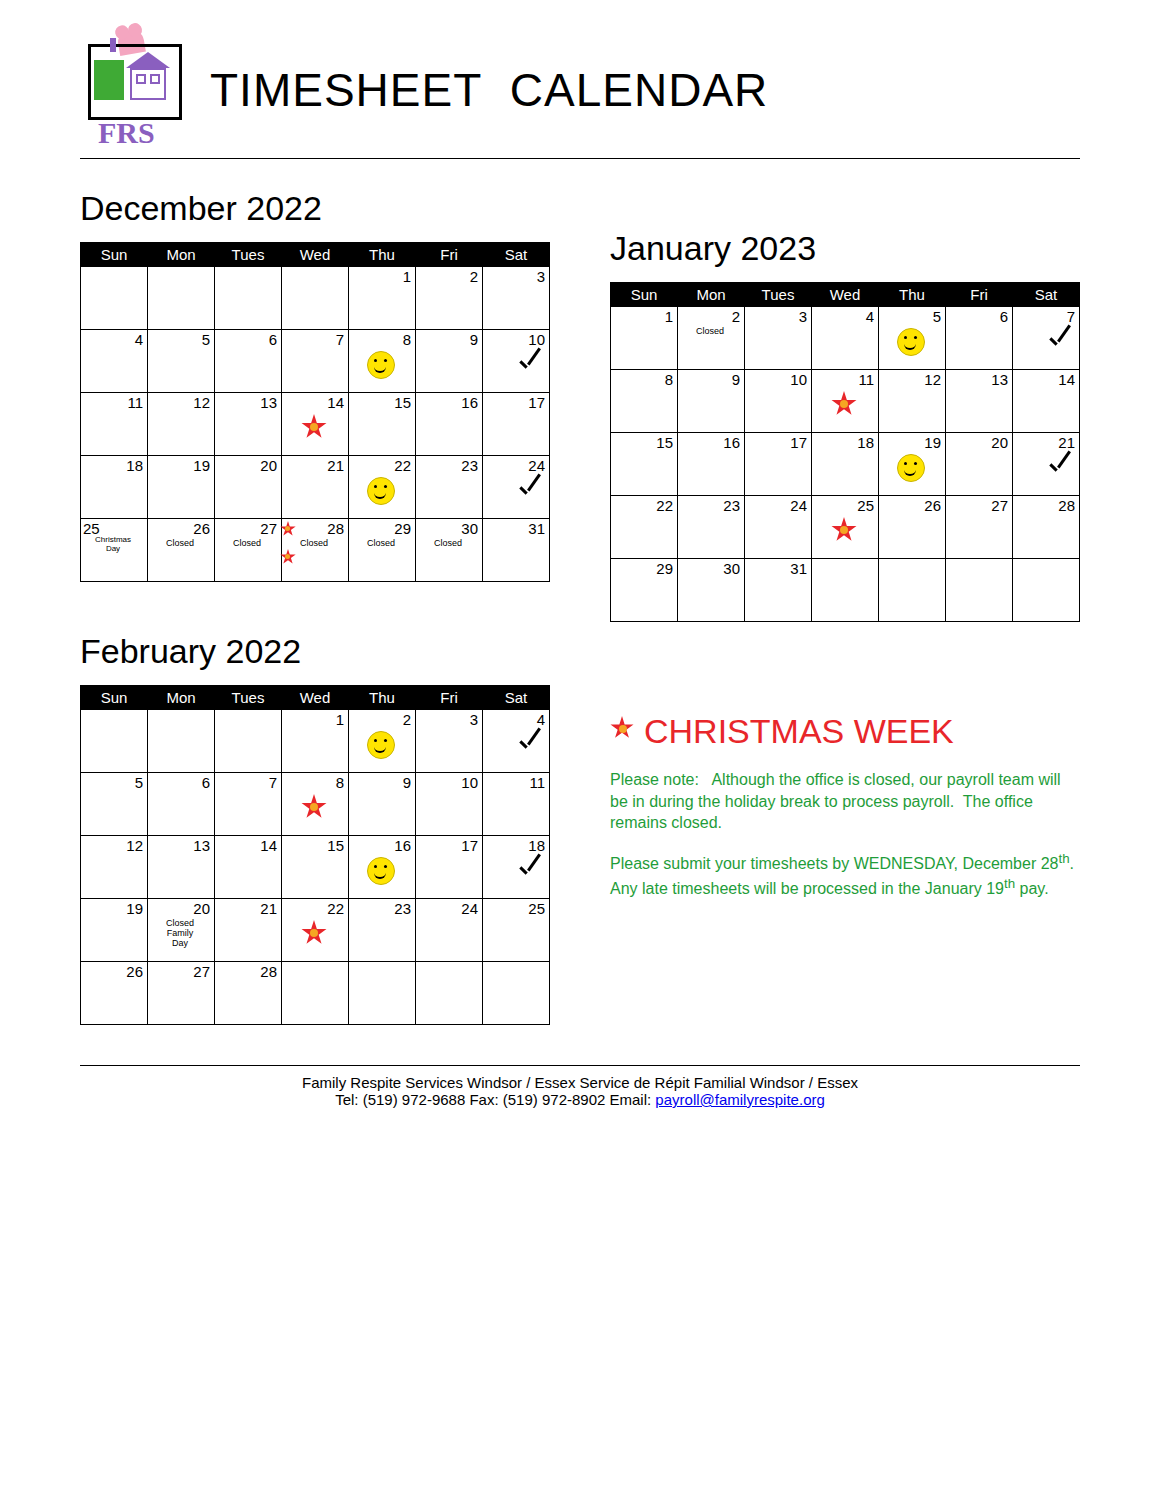FRS
TIMESHEET CALENDAR
December 2022
| Sun | Mon | Tues | Wed | Thu | Fri | Sat |
| --- | --- | --- | --- | --- | --- | --- |
| | | | | 1 | 2 | 3 |
| 4 | 5 | 6 | 7 | 8 | 9 | 10 |
| 11 | 12 | 13 | 14 | 15 | 16 | 17 |
| 18 | 19 | 20 | 21 | 22 | 23 | 24 |
| 25 Christmas Day | 26 Closed | 27 Closed | 28 Closed | 29 Closed | 30 Closed | 31 |
January 2023
| Sun | Mon | Tues | Wed | Thu | Fri | Sat |
| --- | --- | --- | --- | --- | --- | --- |
| 1 | 2 Closed | 3 | 4 | 5 | 6 | 7 |
| 8 | 9 | 10 | 11 | 12 | 13 | 14 |
| 15 | 16 | 17 | 18 | 19 | 20 | 21 |
| 22 | 23 | 24 | 25 | 26 | 27 | 28 |
| 29 | 30 | 31 | | | | |
February 2022
| Sun | Mon | Tues | Wed | Thu | Fri | Sat |
| --- | --- | --- | --- | --- | --- | --- |
| | | | 1 | 2 | 3 | 4 |
| 5 | 6 | 7 | 8 | 9 | 10 | 11 |
| 12 | 13 | 14 | 15 | 16 | 17 | 18 |
| 19 | 20 Closed Family Day | 21 | 22 | 23 | 24 | 25 |
| 26 | 27 | 28 | | | | |
CHRISTMAS WEEK
Please note: Although the office is closed, our payroll team will be in during the holiday break to process payroll. The office remains closed.
Please submit your timesheets by WEDNESDAY, December 28th. Any late timesheets will be processed in the January 19th pay.
Family Respite Services Windsor / Essex Service de Répit Familial Windsor / Essex
Tel: (519) 972-9688 Fax: (519) 972-8902 Email: payroll@familyrespite.org